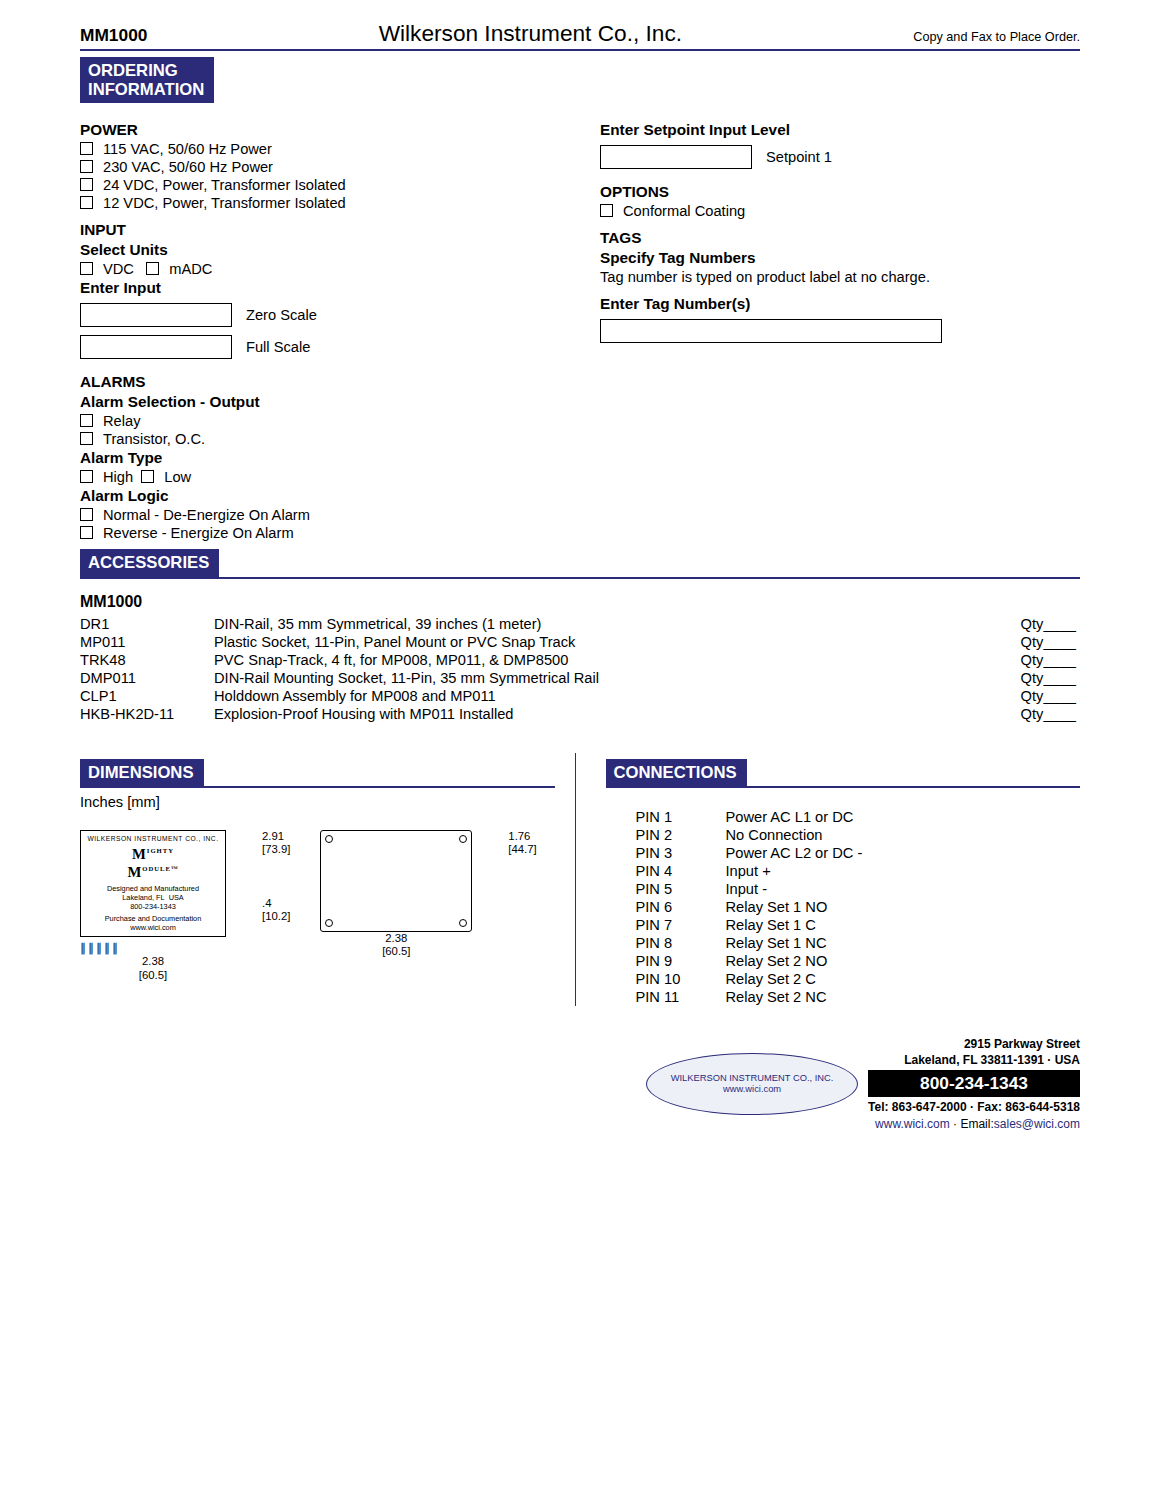MM1000
Wilkerson Instrument Co., Inc.
Copy and Fax to Place Order.
ORDERING
INFORMATION
POWER
115 VAC, 50/60 Hz Power
230 VAC, 50/60 Hz Power
24 VDC, Power, Transformer Isolated
12 VDC, Power, Transformer Isolated
INPUT
Select Units
VDC mADC
Enter Input
Zero Scale
Full Scale
ALARMS
Alarm Selection - Output
Relay
Transistor, O.C.
Alarm Type
High Low
Alarm Logic
Normal - De-Energize On Alarm
Reverse - Energize On Alarm
Enter Setpoint Input Level
Setpoint 1
OPTIONS
Conformal Coating
TAGS
Specify Tag Numbers
Tag number is typed on product label at no charge.
Enter Tag Number(s)
ACCESSORIES
MM1000
| DR1 | DIN-Rail, 35 mm Symmetrical, 39 inches (1 meter) | Qty____ |
| MP011 | Plastic Socket, 11-Pin, Panel Mount or PVC Snap Track | Qty____ |
| TRK48 | PVC Snap-Track, 4 ft, for MP008, MP011, & DMP8500 | Qty____ |
| DMP011 | DIN-Rail Mounting Socket, 11-Pin, 35 mm Symmetrical Rail | Qty____ |
| CLP1 | Holddown Assembly for MP008 and MP011 | Qty____ |
| HKB-HK2D-11 | Explosion-Proof Housing with MP011 Installed | Qty____ |
DIMENSIONS
Inches [mm]
WILKERSON INSTRUMENT CO., INC.
MIGHTY
MODULE™
Designed and Manufactured
Lakeland, FL USA
800-234-1343
Purchase and Documentation
www.wici.com
∥∥∥∥∥
2.38
[60.5]
2.91
[73.9]
.4
[10.2]
2.38
[60.5]
1.76
[44.7]
CONNECTIONS
| PIN 1 | Power AC L1 or DC |
| PIN 2 | No Connection |
| PIN 3 | Power AC L2 or DC - |
| PIN 4 | Input + |
| PIN 5 | Input - |
| PIN 6 | Relay Set 1 NO |
| PIN 7 | Relay Set 1 C |
| PIN 8 | Relay Set 1 NC |
| PIN 9 | Relay Set 2 NO |
| PIN 10 | Relay Set 2 C |
| PIN 11 | Relay Set 2 NC |
WILKERSON INSTRUMENT CO., INC.
www.wici.com
2915 Parkway Street
Lakeland, FL 33811-1391 · USA
800-234-1343
Tel: 863-647-2000 · Fax: 863-644-5318
www.wici.com · Email:sales@wici.com